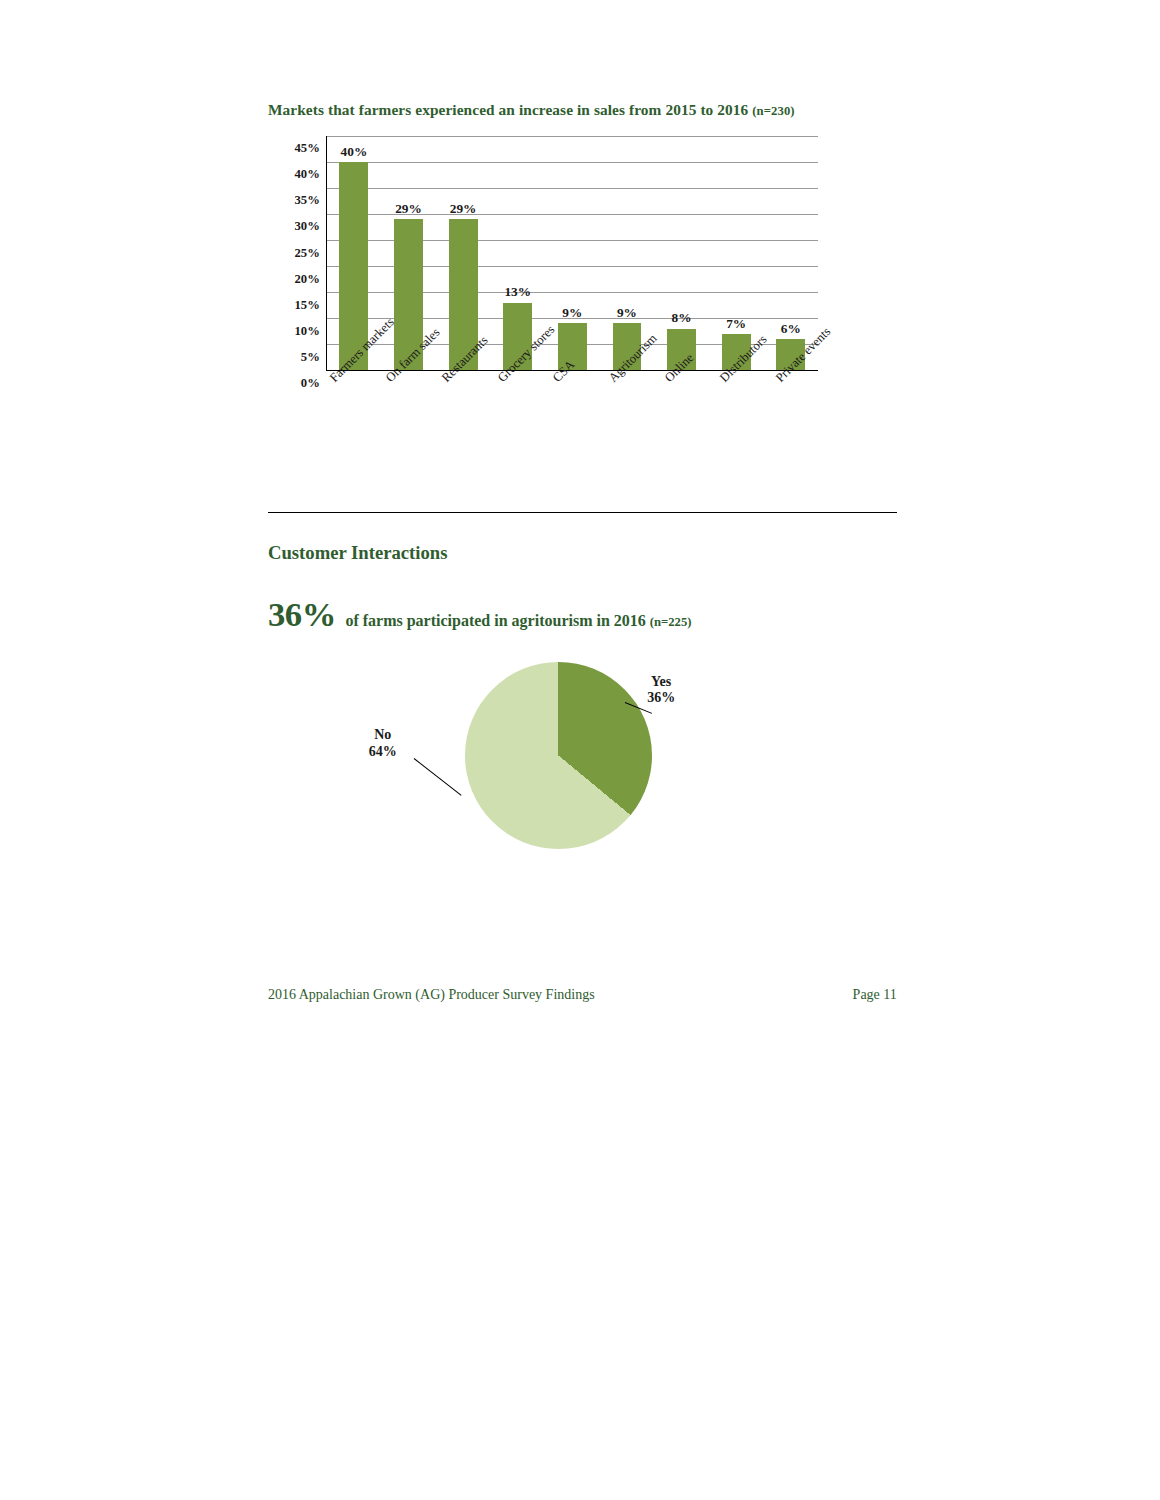Markets that farmers experienced an increase in sales from 2015 to 2016 (n=230)
45%
40%
35%
30%
25%
20%
15%
10%
5%
0%
40%
29%
29%
13%
9%
9%
8%
7%
6%
Farmers markets
On farm sales
Restaurants
Grocery stores
CSA
Agritourism
Online
Distributors
Private events
Customer Interactions
36% of farms participated in agritourism in 2016 (n=225)
Yes
36%
No
64%
2016 Appalachian Grown (AG) Producer Survey Findings Page 11